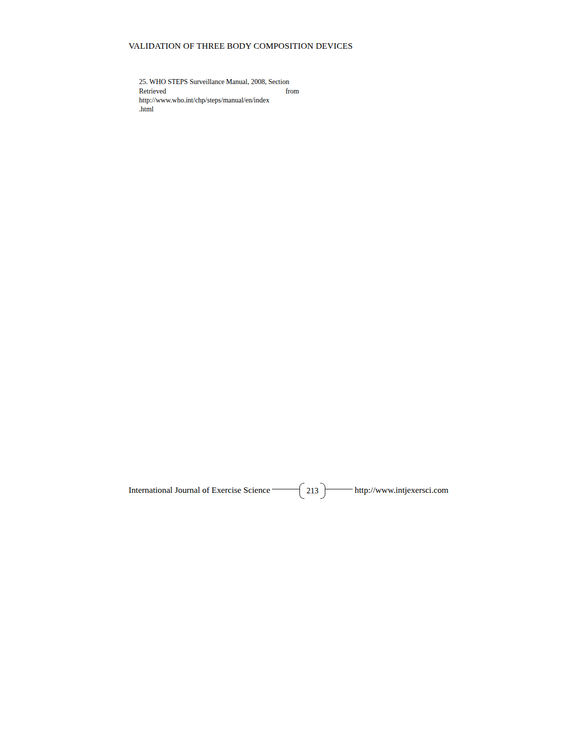VALIDATION OF THREE BODY COMPOSITION DEVICES
25. WHO STEPS Surveillance Manual, 2008, Section
Retrieved from
http://www.who.int/chp/steps/manual/en/index
.html
International Journal of Exercise Science
213
http://www.intjexersci.com